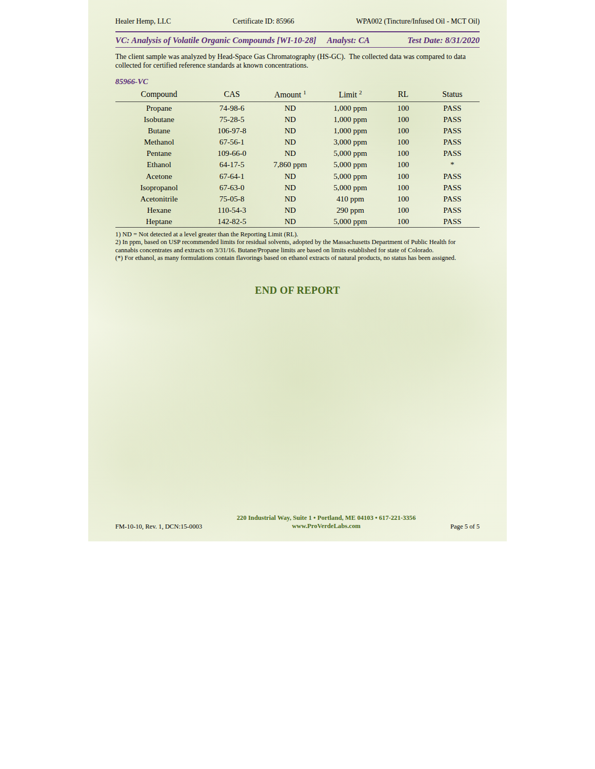Healer Hemp, LLC
Certificate ID: 85966
WPA002 (Tincture/Infused Oil - MCT Oil)
VC: Analysis of Volatile Organic Compounds [WI-10-28]
Analyst: CA
Test Date: 8/31/2020
The client sample was analyzed by Head-Space Gas Chromatography (HS-GC). The collected data was compared to data collected for certified reference standards at known concentrations.
85966-VC
| Compound | CAS | Amount 1 | Limit 2 | RL | Status |
| --- | --- | --- | --- | --- | --- |
| Propane | 74-98-6 | ND | 1,000 ppm | 100 | PASS |
| Isobutane | 75-28-5 | ND | 1,000 ppm | 100 | PASS |
| Butane | 106-97-8 | ND | 1,000 ppm | 100 | PASS |
| Methanol | 67-56-1 | ND | 3,000 ppm | 100 | PASS |
| Pentane | 109-66-0 | ND | 5,000 ppm | 100 | PASS |
| Ethanol | 64-17-5 | 7,860 ppm | 5,000 ppm | 100 | * |
| Acetone | 67-64-1 | ND | 5,000 ppm | 100 | PASS |
| Isopropanol | 67-63-0 | ND | 5,000 ppm | 100 | PASS |
| Acetonitrile | 75-05-8 | ND | 410 ppm | 100 | PASS |
| Hexane | 110-54-3 | ND | 290 ppm | 100 | PASS |
| Heptane | 142-82-5 | ND | 5,000 ppm | 100 | PASS |
1) ND = Not detected at a level greater than the Reporting Limit (RL).
2) In ppm, based on USP recommended limits for residual solvents, adopted by the Massachusetts Department of Public Health for cannabis concentrates and extracts on 3/31/16. Butane/Propane limits are based on limits established for state of Colorado.
(*) For ethanol, as many formulations contain flavorings based on ethanol extracts of natural products, no status has been assigned.
END OF REPORT
FM-10-10, Rev. 1, DCN:15-0003
220 Industrial Way, Suite 1 • Portland, ME 04103 • 617-221-3356
www.ProVerdeLabs.com
Page 5 of 5